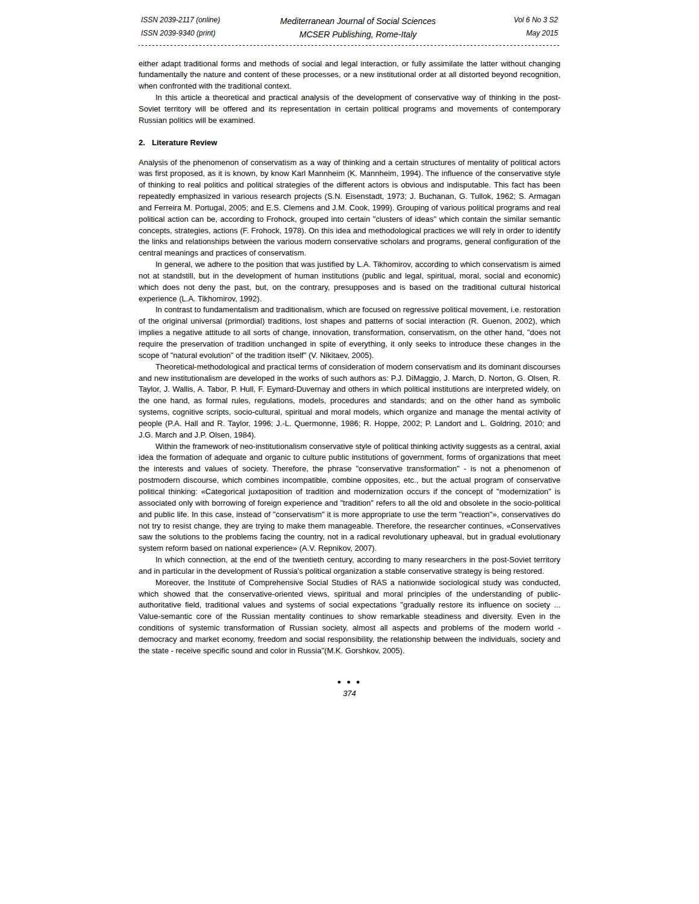| ISSN 2039-2117 (online) | Mediterranean Journal of Social Sciences | Vol 6 No 3 S2 |
| ISSN 2039-9340 (print) | MCSER Publishing, Rome-Italy | May 2015 |
either adapt traditional forms and methods of social and legal interaction, or fully assimilate the latter without changing fundamentally the nature and content of these processes, or a new institutional order at all distorted beyond recognition, when confronted with the traditional context.
In this article a theoretical and practical analysis of the development of conservative way of thinking in the post-Soviet territory will be offered and its representation in certain political programs and movements of contemporary Russian politics will be examined.
2. Literature Review
Analysis of the phenomenon of conservatism as a way of thinking and a certain structures of mentality of political actors was first proposed, as it is known, by know Karl Mannheim (K. Mannheim, 1994). The influence of the conservative style of thinking to real politics and political strategies of the different actors is obvious and indisputable. This fact has been repeatedly emphasized in various research projects (S.N. Eisenstadt, 1973; J. Buchanan, G. Tullok, 1962; S. Armagan and Ferreira M. Portugal, 2005; and E.S. Clemens and J.M. Cook, 1999). Grouping of various political programs and real political action can be, according to Frohock, grouped into certain "clusters of ideas" which contain the similar semantic concepts, strategies, actions (F. Frohock, 1978). On this idea and methodological practices we will rely in order to identify the links and relationships between the various modern conservative scholars and programs, general configuration of the central meanings and practices of conservatism.
In general, we adhere to the position that was justified by L.A. Tikhomirov, according to which conservatism is aimed not at standstill, but in the development of human institutions (public and legal, spiritual, moral, social and economic) which does not deny the past, but, on the contrary, presupposes and is based on the traditional cultural historical experience (L.A. Tikhomirov, 1992).
In contrast to fundamentalism and traditionalism, which are focused on regressive political movement, i.e. restoration of the original universal (primordial) traditions, lost shapes and patterns of social interaction (R. Guenon, 2002), which implies a negative attitude to all sorts of change, innovation, transformation, conservatism, on the other hand, "does not require the preservation of tradition unchanged in spite of everything, it only seeks to introduce these changes in the scope of "natural evolution" of the tradition itself" (V. Nikitaev, 2005).
Theoretical-methodological and practical terms of consideration of modern conservatism and its dominant discourses and new institutionalism are developed in the works of such authors as: P.J. DiMaggio, J. March, D. Norton, G. Olsen, R. Taylor, J. Wallis, A. Tabor, P. Hull, F. Eymard-Duvernay and others in which political institutions are interpreted widely, on the one hand, as formal rules, regulations, models, procedures and standards; and on the other hand as symbolic systems, cognitive scripts, socio-cultural, spiritual and moral models, which organize and manage the mental activity of people (P.A. Hall and R. Taylor, 1996; J.-L. Quermonne, 1986; R. Hoppe, 2002; P. Landort and L. Goldring, 2010; and J.G. March and J.P. Olsen, 1984).
Within the framework of neo-institutionalism conservative style of political thinking activity suggests as a central, axial idea the formation of adequate and organic to culture public institutions of government, forms of organizations that meet the interests and values of society. Therefore, the phrase "conservative transformation" - is not a phenomenon of postmodern discourse, which combines incompatible, combine opposites, etc., but the actual program of conservative political thinking: «Categorical juxtaposition of tradition and modernization occurs if the concept of "modernization" is associated only with borrowing of foreign experience and "tradition" refers to all the old and obsolete in the socio-political and public life. In this case, instead of "conservatism" it is more appropriate to use the term "reaction"», conservatives do not try to resist change, they are trying to make them manageable. Therefore, the researcher continues, «Conservatives saw the solutions to the problems facing the country, not in a radical revolutionary upheaval, but in gradual evolutionary system reform based on national experience» (A.V. Repnikov, 2007).
In which connection, at the end of the twentieth century, according to many researchers in the post-Soviet territory and in particular in the development of Russia's political organization a stable conservative strategy is being restored.
Moreover, the Institute of Comprehensive Social Studies of RAS a nationwide sociological study was conducted, which showed that the conservative-oriented views, spiritual and moral principles of the understanding of public-authoritative field, traditional values and systems of social expectations "gradually restore its influence on society ... Value-semantic core of the Russian mentality continues to show remarkable steadiness and diversity. Even in the conditions of systemic transformation of Russian society, almost all aspects and problems of the modern world - democracy and market economy, freedom and social responsibility, the relationship between the individuals, society and the state - receive specific sound and color in Russia"(M.K. Gorshkov, 2005).
● ● ●
374